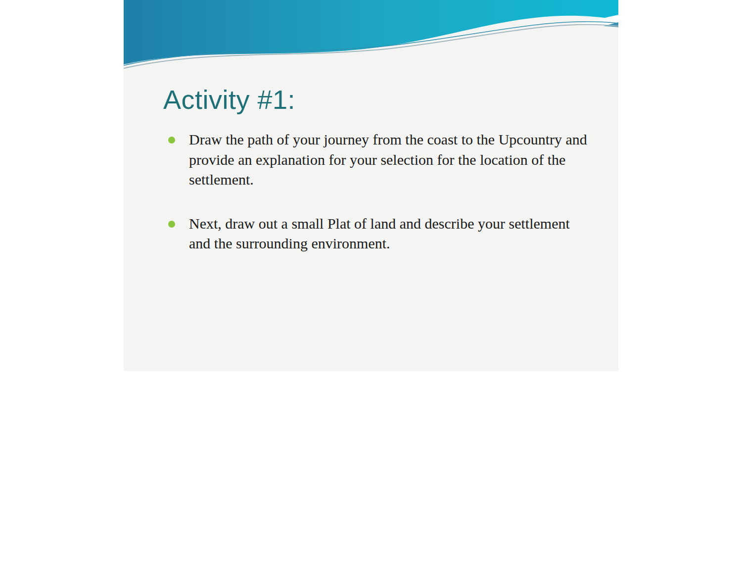Activity #1:
Draw the path of your journey from the coast to the Upcountry and provide an explanation for your selection for the location of the settlement.
Next, draw out a small Plat of land and describe your settlement and the surrounding environment.